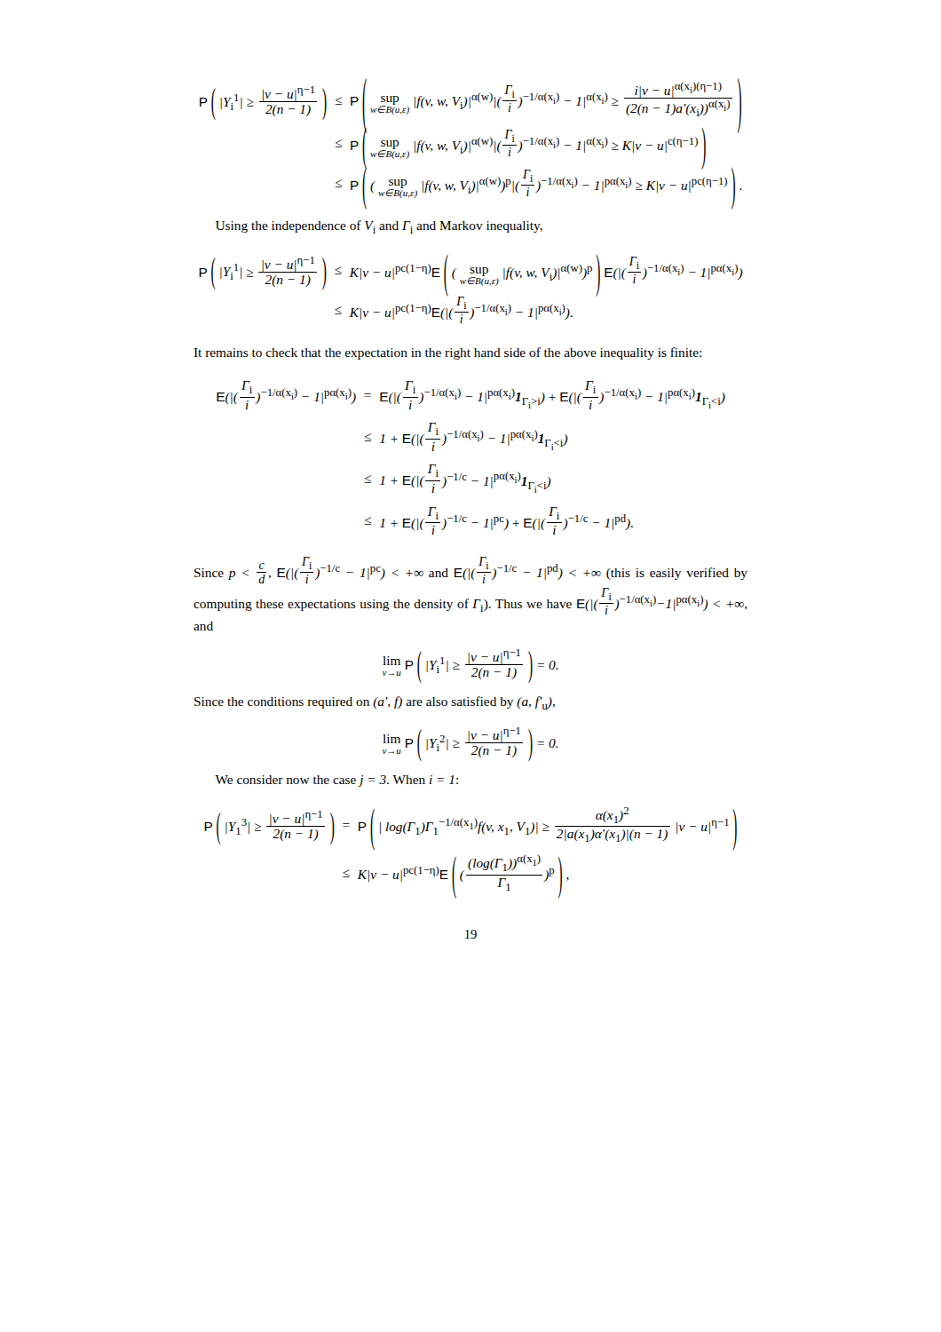| P ( /Y i 1 / ≥ /v − u/ η−1 2(n − 1) ) | ≤ | P ( sup w∈B(u,ε) /f(v, w, V i )/ α(w) /( Γ i i ) −1/α(x i ) − 1/ α(x i ) ≥ i/v − u/ α(x i )(η−1) (2(n − 1)a′(x i )) α(x i ) ) |
| | ≤ | P ( sup w∈B(u,ε) /f(v, w, V i )/ α(w) /( Γ i i ) −1/α(x i ) − 1/ α(x i ) ≥ K/v − u/ c(η−1) ) |
| | ≤ | P ( ( sup w∈B(u,ε) /f(v, w, V i )/ α(w) ) p /( Γ i i ) −1/α(x i ) − 1/ pα(x i ) ≥ K/v − u/ pc(η−1) ) . |
Using the independence of Vi and Γi and Markov inequality,
| P ( /Y i 1 / ≥ /v − u/ η−1 2(n − 1) ) | ≤ | K/v − u/ pc(1−η) E ( ( sup w∈B(u,ε) /f(v, w, V i )/ α(w) ) p ) E (/( Γ i i ) −1/α(x i ) − 1/ pα(x i ) ) |
| | ≤ | K/v − u/ pc(1−η) E (/( Γ i i ) −1/α(x i ) − 1/ pα(x i ) ). |
It remains to check that the expectation in the right hand side of the above inequality is finite:
| E (/( Γ i i ) −1/α(x i ) − 1/ pα(x i ) ) | = | E (/( Γ i i ) −1/α(x i ) − 1/ pα(x i ) 1 Γ i >i ) + E (/( Γ i i ) −1/α(x i ) − 1/ pα(x i ) 1 Γ i <i ) |
| | ≤ | 1 + E (/( Γ i i ) −1/α(x i ) − 1/ pα(x i ) 1 Γ i <i ) |
| | ≤ | 1 + E (/( Γ i i ) −1/c − 1/ pα(x i ) 1 Γ i <i ) |
| | ≤ | 1 + E (/( Γ i i ) −1/c − 1/ pc ) + E (/( Γ i i ) −1/c − 1/ pd ). |
Since p < cd, E(|(Γi i)−1/c − 1|pc) < +∞ and E(|(Γi i)−1/c − 1|pd) < +∞ (this is easily verified by computing these expectations using the density of Γi). Thus we have E(|(Γi i)−1/α(xi)−1|pα(xi)) < +∞, and
lim v→u P ( |Yi1| ≥ |v − u|η−12(n − 1) ) = 0.
Since the conditions required on (a′, f) are also satisfied by (a, f′u),
lim v→u P ( |Yi2| ≥ |v − u|η−12(n − 1) ) = 0.
We consider now the case j = 3. When i = 1:
| P ( /Y 1 3 / ≥ /v − u/ η−1 2(n − 1) ) | = | P ( / log(Γ 1 )Γ 1 −1/α(x 1 ) f(v, x 1 , V 1 )/ ≥ α(x 1 ) 2 2/a(x 1 )α′(x 1 )/(n − 1) /v − u/ η−1 ) |
| | ≤ | K/v − u/ pc(1−η) E ( ( (log(Γ 1 )) α(x 1 ) Γ 1 ) p ) , |
19